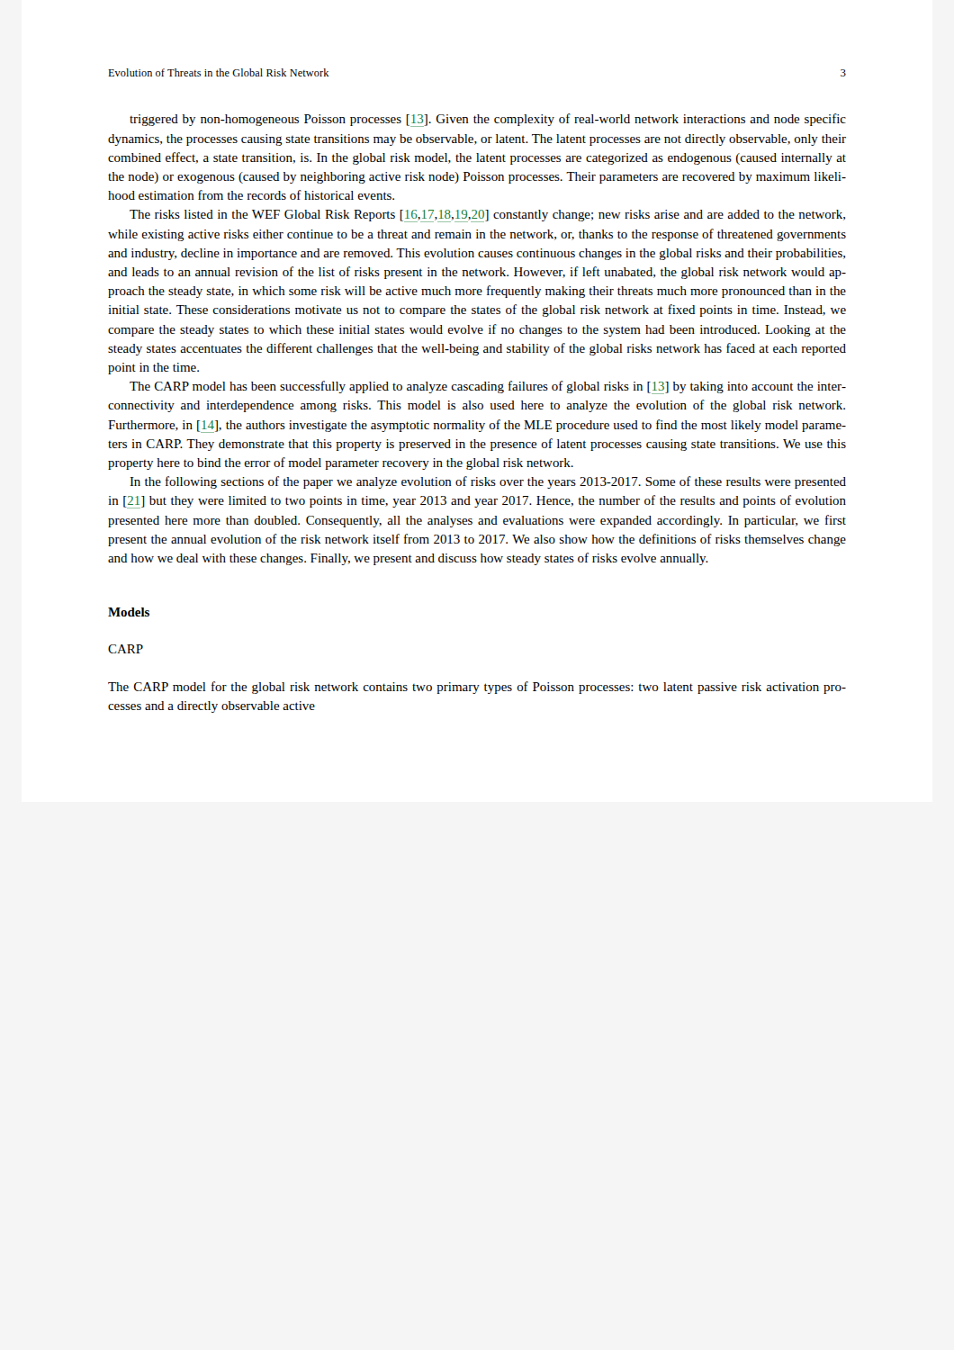Evolution of Threats in the Global Risk Network 3
triggered by non-homogeneous Poisson processes [13]. Given the complexity of real-world network interactions and node specific dynamics, the processes causing state transitions may be observable, or latent. The latent processes are not directly observable, only their combined effect, a state transition, is. In the global risk model, the latent processes are categorized as endogenous (caused internally at the node) or exogenous (caused by neighboring active risk node) Poisson processes. Their parameters are recovered by maximum likelihood estimation from the records of historical events.
The risks listed in the WEF Global Risk Reports [16,17,18,19,20] constantly change; new risks arise and are added to the network, while existing active risks either continue to be a threat and remain in the network, or, thanks to the response of threatened governments and industry, decline in importance and are removed. This evolution causes continuous changes in the global risks and their probabilities, and leads to an annual revision of the list of risks present in the network. However, if left unabated, the global risk network would approach the steady state, in which some risk will be active much more frequently making their threats much more pronounced than in the initial state. These considerations motivate us not to compare the states of the global risk network at fixed points in time. Instead, we compare the steady states to which these initial states would evolve if no changes to the system had been introduced. Looking at the steady states accentuates the different challenges that the well-being and stability of the global risks network has faced at each reported point in the time.
The CARP model has been successfully applied to analyze cascading failures of global risks in [13] by taking into account the interconnectivity and interdependence among risks. This model is also used here to analyze the evolution of the global risk network. Furthermore, in [14], the authors investigate the asymptotic normality of the MLE procedure used to find the most likely model parameters in CARP. They demonstrate that this property is preserved in the presence of latent processes causing state transitions. We use this property here to bind the error of model parameter recovery in the global risk network.
In the following sections of the paper we analyze evolution of risks over the years 2013-2017. Some of these results were presented in [21] but they were limited to two points in time, year 2013 and year 2017. Hence, the number of the results and points of evolution presented here more than doubled. Consequently, all the analyses and evaluations were expanded accordingly. In particular, we first present the annual evolution of the risk network itself from 2013 to 2017. We also show how the definitions of risks themselves change and how we deal with these changes. Finally, we present and discuss how steady states of risks evolve annually.
Models
CARP
The CARP model for the global risk network contains two primary types of Poisson processes: two latent passive risk activation processes and a directly observable active